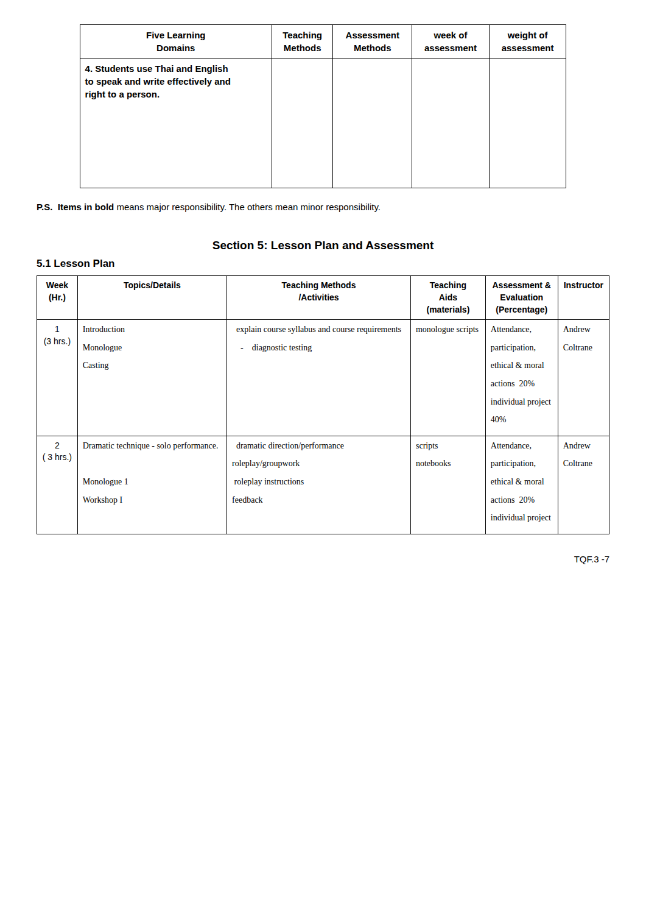| Five Learning Domains | Teaching Methods | Assessment Methods | week of assessment | weight of assessment |
| --- | --- | --- | --- | --- |
| 4. Students use Thai and English to speak and write effectively and right to a person. | | | | |
P.S. Items in bold means major responsibility. The others mean minor responsibility.
Section 5: Lesson Plan and Assessment
5.1 Lesson Plan
| Week (Hr.) | Topics/Details | Teaching Methods /Activities | Teaching Aids (materials) | Assessment & Evaluation (Percentage) | Instructor |
| --- | --- | --- | --- | --- | --- |
| 1 (3 hrs.) | Introduction Monologue Casting | explain course syllabus and course requirements - diagnostic testing | monologue scripts | Attendance, participation, ethical & moral actions 20% individual project 40% | Andrew Coltrane |
| 2 ( 3 hrs.) | Dramatic technique - solo performance. Monologue 1 Workshop I | dramatic direction/performance roleplay/groupwork roleplay instructions feedback | scripts notebooks | Attendance, participation, ethical & moral actions 20% individual project | Andrew Coltrane |
TQF.3 -7